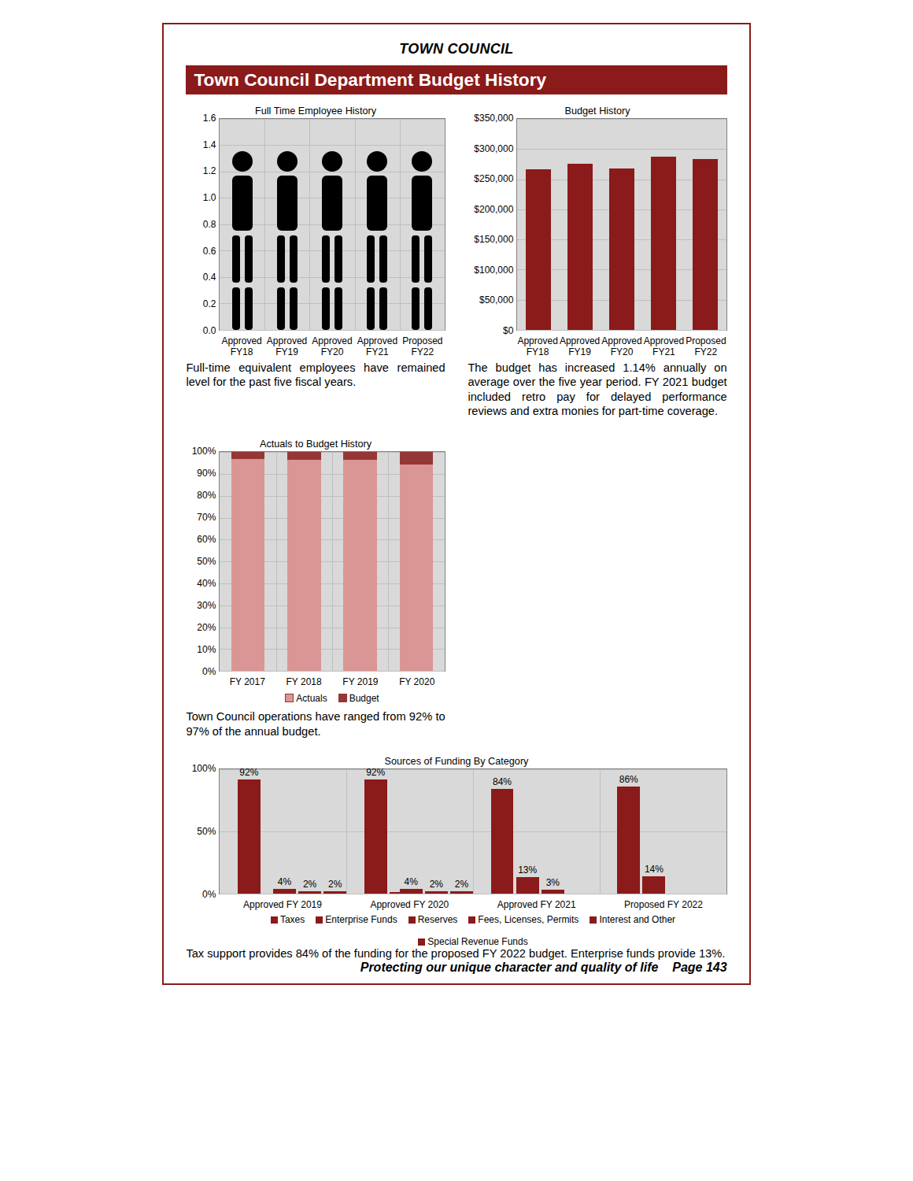TOWN COUNCIL
Town Council Department Budget History
Full Time Employee History
1.6 1.4 1.2 1.0 0.8 0.6 0.4 0.2 0.0
Approved
FY18
Approved
FY19
Approved
FY20
Approved
FY21
Proposed
FY22
Full-time equivalent employees have remained level for the past five fiscal years.
Budget History
$350,000 $300,000 $250,000 $200,000 $150,000 $100,000 $50,000 $0
Approved
FY18
Approved
FY19
Approved
FY20
Approved
FY21
Proposed
FY22
The budget has increased 1.14% annually on average over the five year period. FY 2021 budget included retro pay for delayed performance reviews and extra monies for part-time coverage.
Actuals to Budget History
100% 90% 80% 70% 60% 50% 40% 30% 20% 10% 0%
FY 2017
FY 2018
FY 2019
FY 2020
Actuals
Budget
Town Council operations have ranged from 92% to 97% of the annual budget.
Sources of Funding By Category
100% 50% 0%
92%
4%
2%
2%
92%
4%
2%
2%
84%
13%
3%
86%
14%
Approved FY 2019
Approved FY 2020
Approved FY 2021
Proposed FY 2022
Taxes
Enterprise Funds
Reserves
Fees, Licenses, Permits
Interest and Other
Special Revenue Funds
Tax support provides 84% of the funding for the proposed FY 2022 budget. Enterprise funds provide 13%.
Protecting our unique character and quality of life Page 143